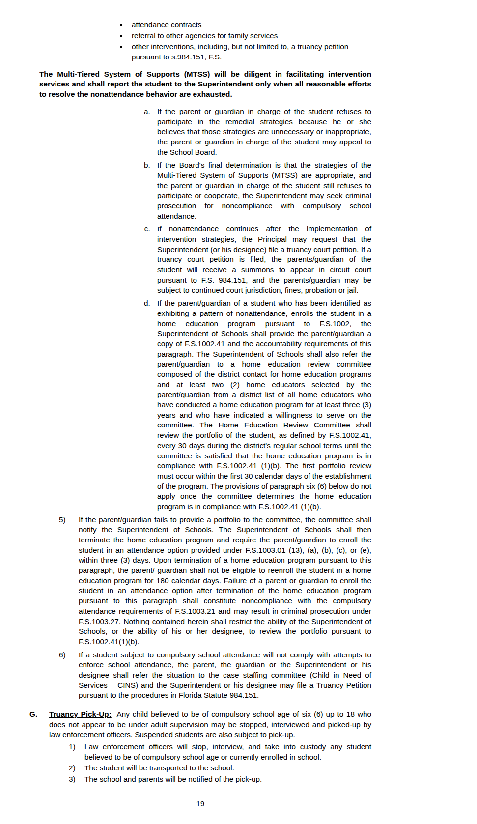attendance contracts
referral to other agencies for family services
other interventions, including, but not limited to, a truancy petition pursuant to s.984.151, F.S.
The Multi-Tiered System of Supports (MTSS) will be diligent in facilitating intervention services and shall report the student to the Superintendent only when all reasonable efforts to resolve the nonattendance behavior are exhausted.
If the parent or guardian in charge of the student refuses to participate in the remedial strategies because he or she believes that those strategies are unnecessary or inappropriate, the parent or guardian in charge of the student may appeal to the School Board.
If the Board's final determination is that the strategies of the Multi-Tiered System of Supports (MTSS) are appropriate, and the parent or guardian in charge of the student still refuses to participate or cooperate, the Superintendent may seek criminal prosecution for noncompliance with compulsory school attendance.
If nonattendance continues after the implementation of intervention strategies, the Principal may request that the Superintendent (or his designee) file a truancy court petition. If a truancy court petition is filed, the parents/guardian of the student will receive a summons to appear in circuit court pursuant to F.S. 984.151, and the parents/guardian may be subject to continued court jurisdiction, fines, probation or jail.
If the parent/guardian of a student who has been identified as exhibiting a pattern of nonattendance, enrolls the student in a home education program pursuant to F.S.1002, the Superintendent of Schools shall provide the parent/guardian a copy of F.S.1002.41 and the accountability requirements of this paragraph. The Superintendent of Schools shall also refer the parent/guardian to a home education review committee composed of the district contact for home education programs and at least two (2) home educators selected by the parent/guardian from a district list of all home educators who have conducted a home education program for at least three (3) years and who have indicated a willingness to serve on the committee. The Home Education Review Committee shall review the portfolio of the student, as defined by F.S.1002.41, every 30 days during the district's regular school terms until the committee is satisfied that the home education program is in compliance with F.S.1002.41 (1)(b). The first portfolio review must occur within the first 30 calendar days of the establishment of the program. The provisions of paragraph six (6) below do not apply once the committee determines the home education program is in compliance with F.S.1002.41 (1)(b).
If the parent/guardian fails to provide a portfolio to the committee, the committee shall notify the Superintendent of Schools. The Superintendent of Schools shall then terminate the home education program and require the parent/guardian to enroll the student in an attendance option provided under F.S.1003.01 (13), (a), (b), (c), or (e), within three (3) days. Upon termination of a home education program pursuant to this paragraph, the parent/ guardian shall not be eligible to reenroll the student in a home education program for 180 calendar days. Failure of a parent or guardian to enroll the student in an attendance option after termination of the home education program pursuant to this paragraph shall constitute noncompliance with the compulsory attendance requirements of F.S.1003.21 and may result in criminal prosecution under F.S.1003.27. Nothing contained herein shall restrict the ability of the Superintendent of Schools, or the ability of his or her designee, to review the portfolio pursuant to F.S.1002.41(1)(b).
If a student subject to compulsory school attendance will not comply with attempts to enforce school attendance, the parent, the guardian or the Superintendent or his designee shall refer the situation to the case staffing committee (Child in Need of Services – CINS) and the Superintendent or his designee may file a Truancy Petition pursuant to the procedures in Florida Statute 984.151.
G. Truancy Pick-Up: Any child believed to be of compulsory school age of six (6) up to 18 who does not appear to be under adult supervision may be stopped, interviewed and picked-up by law enforcement officers. Suspended students are also subject to pick-up.
Law enforcement officers will stop, interview, and take into custody any student believed to be of compulsory school age or currently enrolled in school.
The student will be transported to the school.
The school and parents will be notified of the pick-up.
19